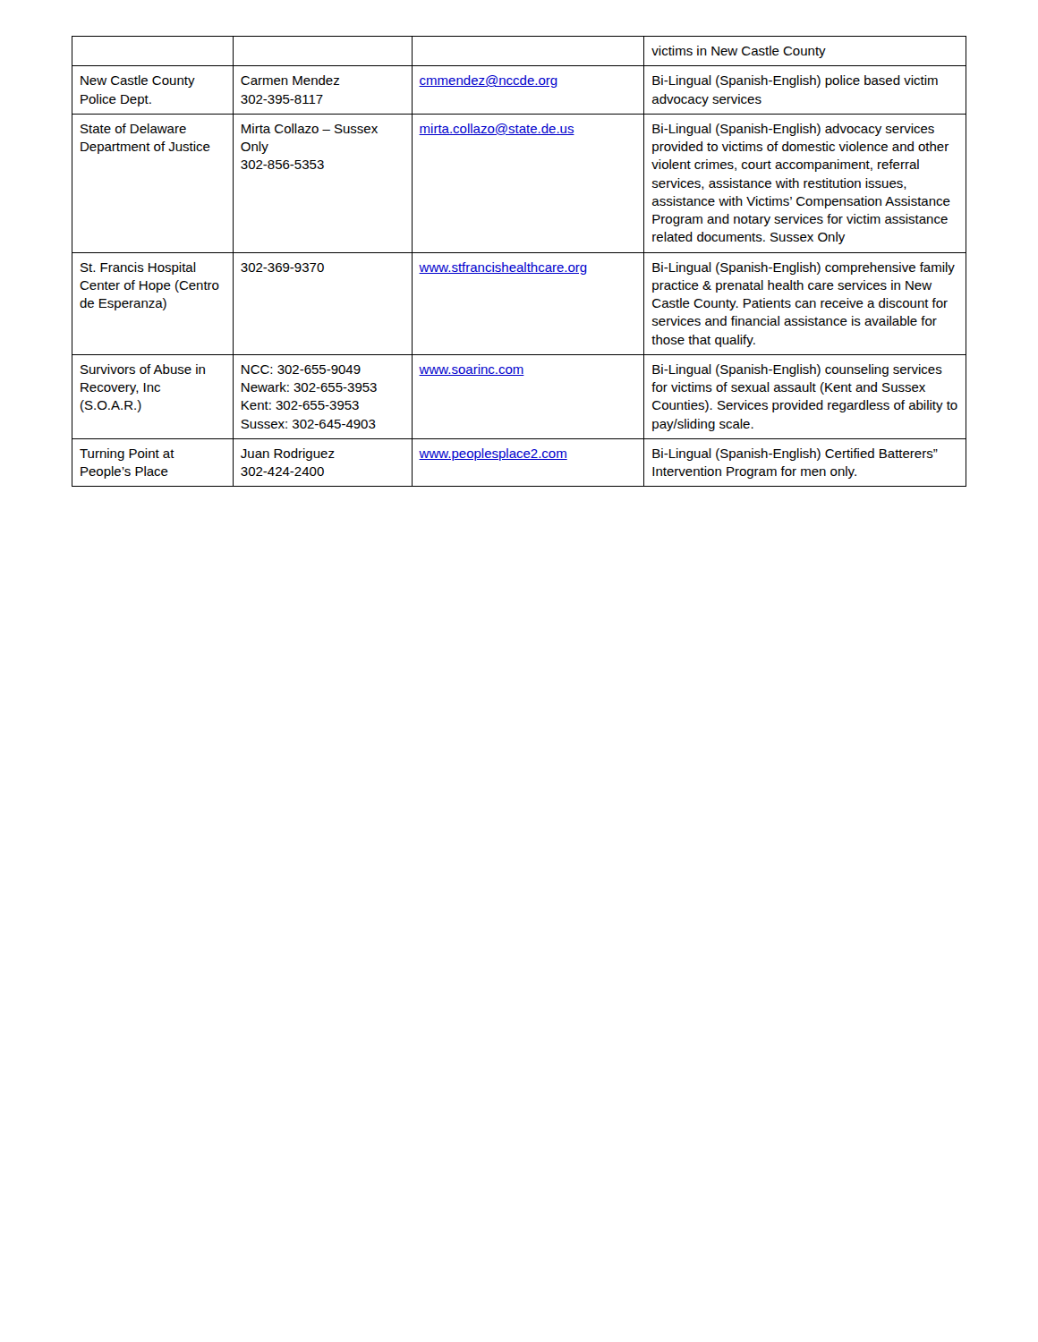| | | | victims in New Castle County |
| New Castle County Police Dept. | Carmen Mendez 302-395-8117 | cmmendez@nccde.org | Bi-Lingual (Spanish-English) police based victim advocacy services |
| State of Delaware Department of Justice | Mirta Collazo – Sussex Only 302-856-5353 | mirta.collazo@state.de.us | Bi-Lingual (Spanish-English) advocacy services provided to victims of domestic violence and other violent crimes, court accompaniment, referral services, assistance with restitution issues, assistance with Victims’ Compensation Assistance Program and notary services for victim assistance related documents. Sussex Only |
| St. Francis Hospital Center of Hope (Centro de Esperanza) | 302-369-9370 | www.stfrancishealthcare.org | Bi-Lingual (Spanish-English) comprehensive family practice & prenatal health care services in New Castle County. Patients can receive a discount for services and financial assistance is available for those that qualify. |
| Survivors of Abuse in Recovery, Inc (S.O.A.R.) | NCC: 302-655-9049 Newark: 302-655-3953 Kent: 302-655-3953 Sussex: 302-645-4903 | www.soarinc.com | Bi-Lingual (Spanish-English) counseling services for victims of sexual assault (Kent and Sussex Counties). Services provided regardless of ability to pay/sliding scale. |
| Turning Point at People’s Place | Juan Rodriguez 302-424-2400 | www.peoplesplace2.com | Bi-Lingual (Spanish-English) Certified Batterers” Intervention Program for men only. |